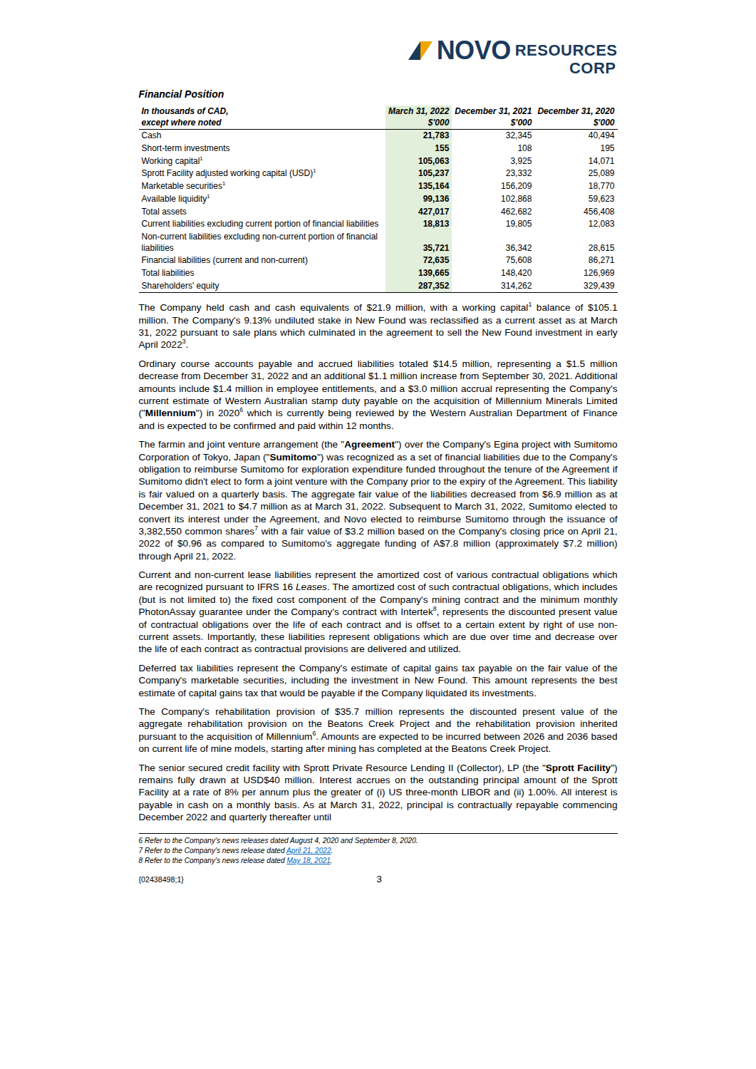NOVO RESOURCES
CORP
Financial Position
| In thousands of CAD, | March 31, 2022 | December 31, 2021 | December 31, 2020 |
| --- | --- | --- | --- |
| except where noted | $'000 | $'000 | $'000 |
| Cash | 21,783 | 32,345 | 40,494 |
| Short-term investments | 155 | 108 | 195 |
| Working capital 1 | 105,063 | 3,925 | 14,071 |
| Sprott Facility adjusted working capital (USD) 1 | 105,237 | 23,332 | 25,089 |
| Marketable securities 1 | 135,164 | 156,209 | 18,770 |
| Available liquidity 1 | 99,136 | 102,868 | 59,623 |
| Total assets | 427,017 | 462,682 | 456,408 |
| Current liabilities excluding current portion of financial liabilities | 18,813 | 19,805 | 12,083 |
| Non-current liabilities excluding non-current portion of financial liabilities | 35,721 | 36,342 | 28,615 |
| Financial liabilities (current and non-current) | 72,635 | 75,608 | 86,271 |
| Total liabilities | 139,665 | 148,420 | 126,969 |
| Shareholders' equity | 287,352 | 314,262 | 329,439 |
The Company held cash and cash equivalents of $21.9 million, with a working capital1 balance of $105.1 million. The Company's 9.13% undiluted stake in New Found was reclassified as a current asset as at March 31, 2022 pursuant to sale plans which culminated in the agreement to sell the New Found investment in early April 20223.
Ordinary course accounts payable and accrued liabilities totaled $14.5 million, representing a $1.5 million decrease from December 31, 2022 and an additional $1.1 million increase from September 30, 2021. Additional amounts include $1.4 million in employee entitlements, and a $3.0 million accrual representing the Company's current estimate of Western Australian stamp duty payable on the acquisition of Millennium Minerals Limited ("Millennium") in 20206 which is currently being reviewed by the Western Australian Department of Finance and is expected to be confirmed and paid within 12 months.
The farmin and joint venture arrangement (the "Agreement") over the Company's Egina project with Sumitomo Corporation of Tokyo, Japan ("Sumitomo") was recognized as a set of financial liabilities due to the Company's obligation to reimburse Sumitomo for exploration expenditure funded throughout the tenure of the Agreement if Sumitomo didn't elect to form a joint venture with the Company prior to the expiry of the Agreement. This liability is fair valued on a quarterly basis. The aggregate fair value of the liabilities decreased from $6.9 million as at December 31, 2021 to $4.7 million as at March 31, 2022. Subsequent to March 31, 2022, Sumitomo elected to convert its interest under the Agreement, and Novo elected to reimburse Sumitomo through the issuance of 3,382,550 common shares7 with a fair value of $3.2 million based on the Company's closing price on April 21, 2022 of $0.96 as compared to Sumitomo's aggregate funding of A$7.8 million (approximately $7.2 million) through April 21, 2022.
Current and non-current lease liabilities represent the amortized cost of various contractual obligations which are recognized pursuant to IFRS 16 Leases. The amortized cost of such contractual obligations, which includes (but is not limited to) the fixed cost component of the Company's mining contract and the minimum monthly PhotonAssay guarantee under the Company's contract with Intertek8, represents the discounted present value of contractual obligations over the life of each contract and is offset to a certain extent by right of use non-current assets. Importantly, these liabilities represent obligations which are due over time and decrease over the life of each contract as contractual provisions are delivered and utilized.
Deferred tax liabilities represent the Company's estimate of capital gains tax payable on the fair value of the Company's marketable securities, including the investment in New Found. This amount represents the best estimate of capital gains tax that would be payable if the Company liquidated its investments.
The Company's rehabilitation provision of $35.7 million represents the discounted present value of the aggregate rehabilitation provision on the Beatons Creek Project and the rehabilitation provision inherited pursuant to the acquisition of Millennium6. Amounts are expected to be incurred between 2026 and 2036 based on current life of mine models, starting after mining has completed at the Beatons Creek Project.
The senior secured credit facility with Sprott Private Resource Lending II (Collector), LP (the "Sprott Facility") remains fully drawn at USD$40 million. Interest accrues on the outstanding principal amount of the Sprott Facility at a rate of 8% per annum plus the greater of (i) US three-month LIBOR and (ii) 1.00%. All interest is payable in cash on a monthly basis. As at March 31, 2022, principal is contractually repayable commencing December 2022 and quarterly thereafter until
6 Refer to the Company's news releases dated August 4, 2020 and September 8, 2020.
7 Refer to the Company's news release dated April 21, 2022.
8 Refer to the Company's news release dated May 18, 2021.
{02438498;1}
3